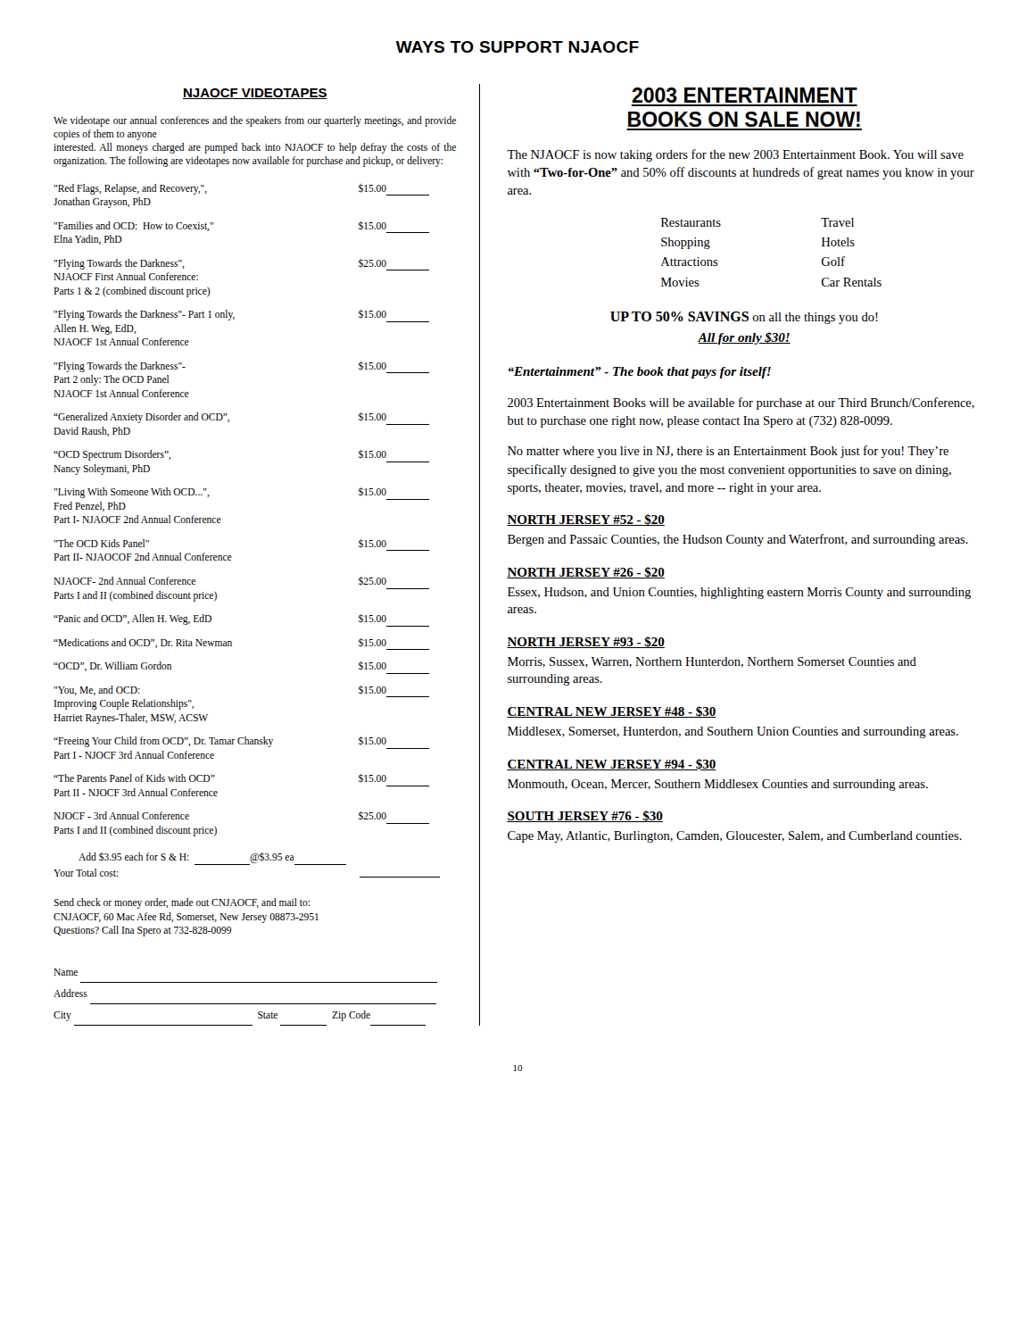WAYS TO SUPPORT NJAOCF
NJAOCF VIDEOTAPES
We videotape our annual conferences and the speakers from our quarterly meetings, and provide copies of them to anyone
interested. All moneys charged are pumped back into NJAOCF to help defray the costs of the organization. The following are videotapes now available for purchase and pickup, or delivery:
| "Red Flags, Relapse, and Recovery,", Jonathan Grayson, PhD | $15.00 |
| "Families and OCD: How to Coexist," Elna Yadin, PhD | $15.00 |
| "Flying Towards the Darkness", NJAOCF First Annual Conference: Parts 1 & 2 (combined discount price) | $25.00 |
| "Flying Towards the Darkness"- Part 1 only, Allen H. Weg, EdD, NJAOCF 1st Annual Conference | $15.00 |
| "Flying Towards the Darkness"- Part 2 only: The OCD Panel NJAOCF 1st Annual Conference | $15.00 |
| “Generalized Anxiety Disorder and OCD”, David Raush, PhD | $15.00 |
| “OCD Spectrum Disorders”, Nancy Soleymani, PhD | $15.00 |
| "Living With Someone With OCD...", Fred Penzel, PhD Part I- NJAOCF 2nd Annual Conference | $15.00 |
| "The OCD Kids Panel" Part II- NJAOCOF 2nd Annual Conference | $15.00 |
| NJAOCF- 2nd Annual Conference Parts I and II (combined discount price) | $25.00 |
| “Panic and OCD”, Allen H. Weg, EdD | $15.00 |
| “Medications and OCD”, Dr. Rita Newman | $15.00 |
| “OCD”, Dr. William Gordon | $15.00 |
| "You, Me, and OCD: Improving Couple Relationships", Harriet Raynes-Thaler, MSW, ACSW | $15.00 |
| “Freeing Your Child from OCD”, Dr. Tamar Chansky Part I - NJOCF 3rd Annual Conference | $15.00 |
| “The Parents Panel of Kids with OCD” Part II - NJOCF 3rd Annual Conference | $15.00 |
| NJOCF - 3rd Annual Conference Parts I and II (combined discount price) | $25.00 |
Add $3.95 each for S & H: @$3.95 ea
Your Total cost:
Send check or money order, made out CNJAOCF, and mail to:
CNJAOCF, 60 Mac Afee Rd, Somerset, New Jersey 08873-2951
Questions? Call Ina Spero at 732-828-0099
Name
Address
City State Zip Code
2003 ENTERTAINMENT
BOOKS ON SALE NOW!
The NJAOCF is now taking orders for the new 2003 Entertainment Book. You will save with “Two-for-One” and 50% off discounts at hundreds of great names you know in your area.
| Restaurants | Travel |
| Shopping | Hotels |
| Attractions | Golf |
| Movies | Car Rentals |
UP TO 50% SAVINGS on all the things you do!
All for only $30!
“Entertainment” - The book that pays for itself!
2003 Entertainment Books will be available for purchase at our Third Brunch/Conference, but to purchase one right now, please contact Ina Spero at (732) 828-0099.
No matter where you live in NJ, there is an Entertainment Book just for you! They’re specifically designed to give you the most convenient opportunities to save on dining, sports, theater, movies, travel, and more -- right in your area.
NORTH JERSEY #52 - $20
Bergen and Passaic Counties, the Hudson County and Waterfront, and surrounding areas.
NORTH JERSEY #26 - $20
Essex, Hudson, and Union Counties, highlighting eastern Morris County and surrounding areas.
NORTH JERSEY #93 - $20
Morris, Sussex, Warren, Northern Hunterdon, Northern Somerset Counties and surrounding areas.
CENTRAL NEW JERSEY #48 - $30
Middlesex, Somerset, Hunterdon, and Southern Union Counties and surrounding areas.
CENTRAL NEW JERSEY #94 - $30
Monmouth, Ocean, Mercer, Southern Middlesex Counties and surrounding areas.
SOUTH JERSEY #76 - $30
Cape May, Atlantic, Burlington, Camden, Gloucester, Salem, and Cumberland counties.
10